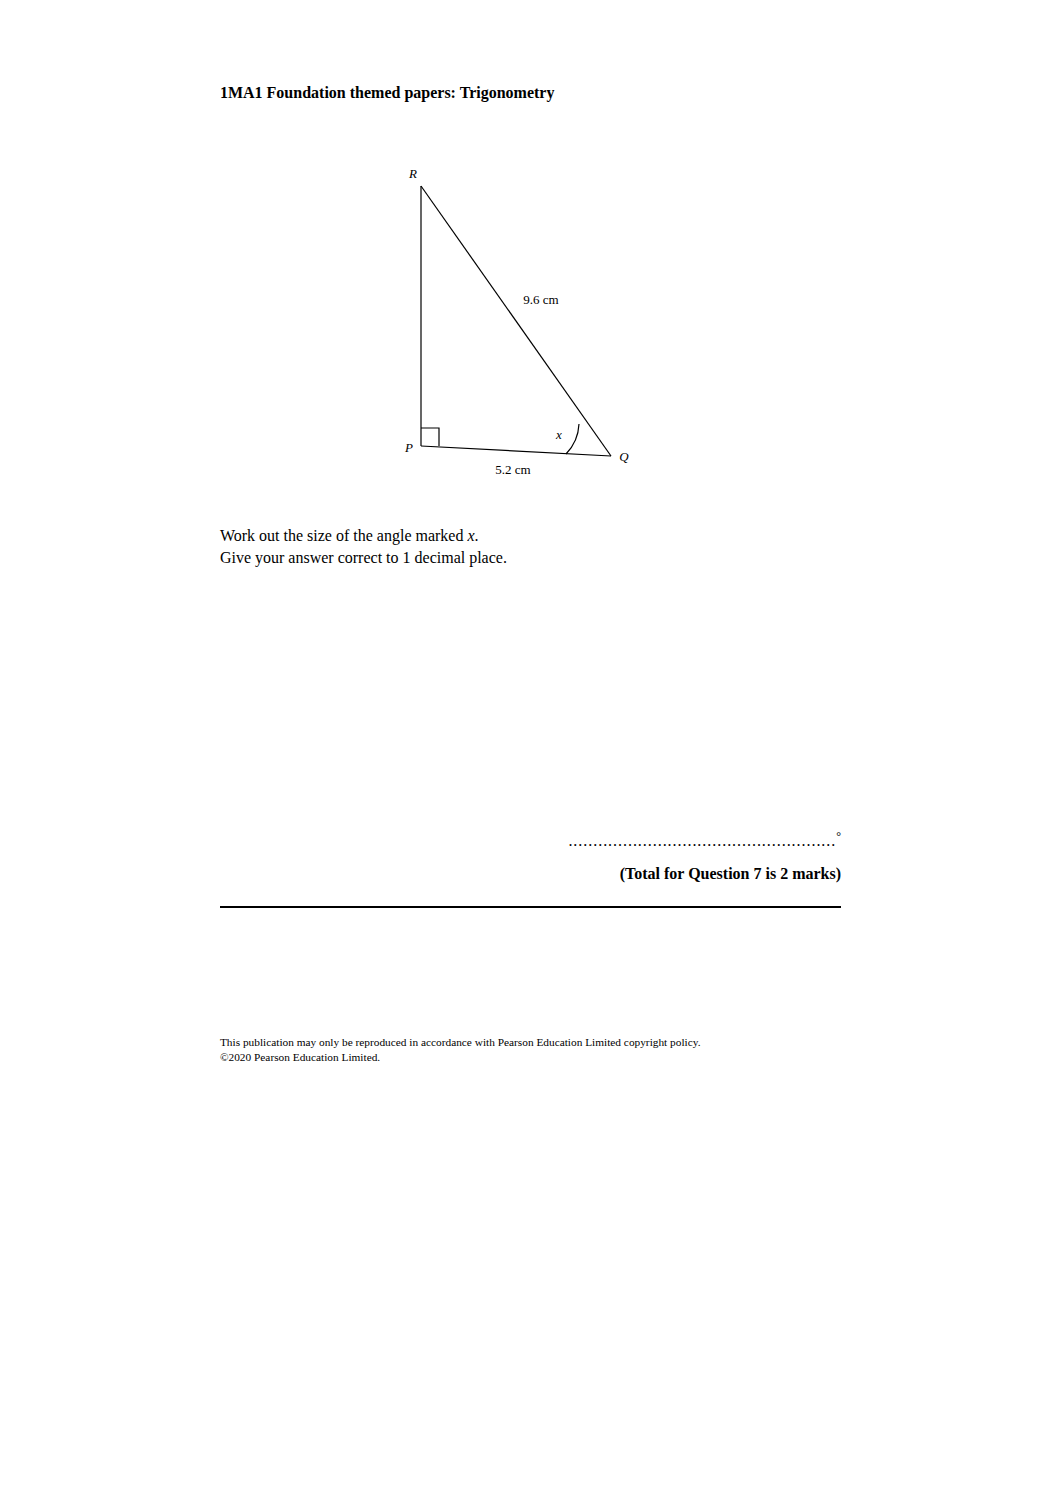1MA1 Foundation themed papers: Trigonometry
R P Q x 9.6 cm 5.2 cm
Work out the size of the angle marked x.
Give your answer correct to 1 decimal place.
......................................................°
(Total for Question 7 is 2 marks)
This publication may only be reproduced in accordance with Pearson Education Limited copyright policy.
©2020 Pearson Education Limited.